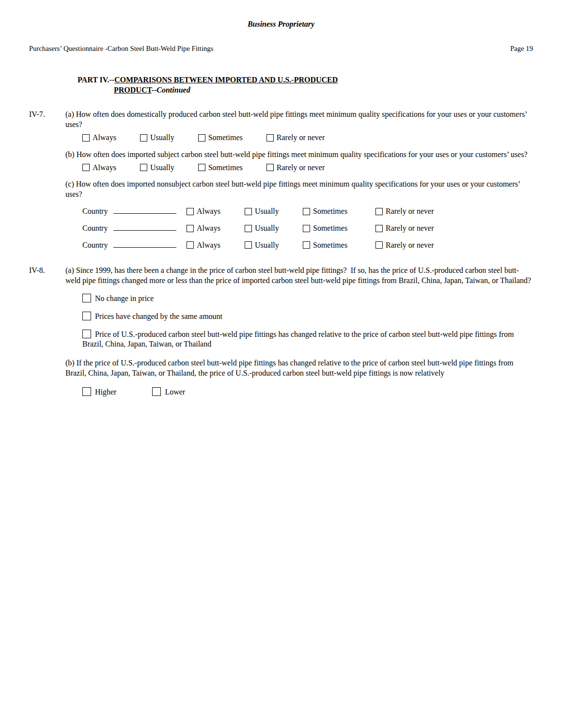Business Proprietary
Purchasers’ Questionnaire -Carbon Steel Butt-Weld Pipe Fittings
Page 19
PART IV.--COMPARISONS BETWEEN IMPORTED AND U.S.-PRODUCED PRODUCT--Continued
IV-7.
(a) How often does domestically produced carbon steel butt-weld pipe fittings meet minimum quality specifications for your uses or your customers’ uses?
Always Usually Sometimes Rarely or never
(b) How often does imported subject carbon steel butt-weld pipe fittings meet minimum quality specifications for your uses or your customers’ uses?
Always Usually Sometimes Rarely or never
(c) How often does imported nonsubject carbon steel butt-weld pipe fittings meet minimum quality specifications for your uses or your customers’ uses?
Country Always Usually Sometimes Rarely or never
Country Always Usually Sometimes Rarely or never
Country Always Usually Sometimes Rarely or never
IV-8.
(a) Since 1999, has there been a change in the price of carbon steel butt-weld pipe fittings? If so, has the price of U.S.-produced carbon steel butt-weld pipe fittings changed more or less than the price of imported carbon steel butt-weld pipe fittings from Brazil, China, Japan, Taiwan, or Thailand?
No change in price
Prices have changed by the same amount
Price of U.S.-produced carbon steel butt-weld pipe fittings has changed relative to the price of carbon steel butt-weld pipe fittings from Brazil, China, Japan, Taiwan, or Thailand
(b) If the price of U.S.-produced carbon steel butt-weld pipe fittings has changed relative to the price of carbon steel butt-weld pipe fittings from Brazil, China, Japan, Taiwan, or Thailand, the price of U.S.-produced carbon steel butt-weld pipe fittings is now relatively
Higher Lower